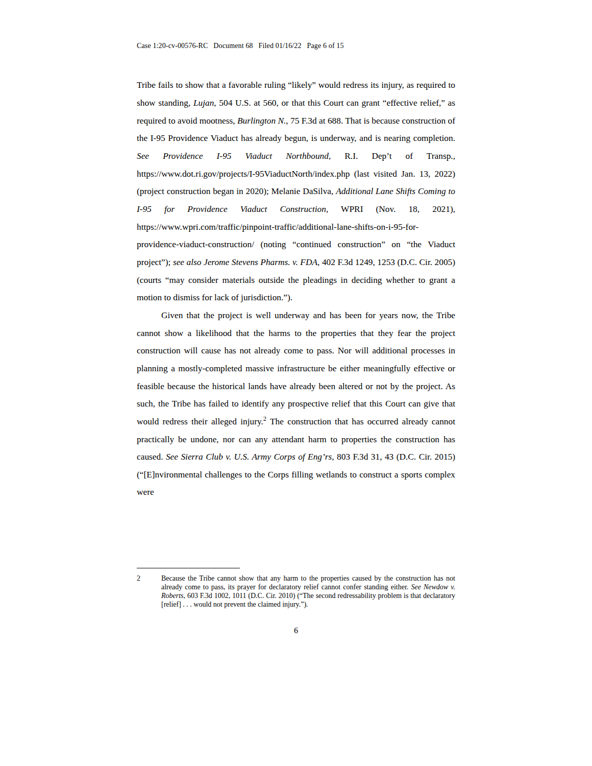Case 1:20-cv-00576-RC Document 68 Filed 01/16/22 Page 6 of 15
Tribe fails to show that a favorable ruling “likely” would redress its injury, as required to show standing, Lujan, 504 U.S. at 560, or that this Court can grant “effective relief,” as required to avoid mootness, Burlington N., 75 F.3d at 688. That is because construction of the I-95 Providence Viaduct has already begun, is underway, and is nearing completion. See Providence I-95 Viaduct Northbound, R.I. Dep’t of Transp., https://www.dot.ri.gov/projects/I-95ViaductNorth/index.php (last visited Jan. 13, 2022) (project construction began in 2020); Melanie DaSilva, Additional Lane Shifts Coming to I-95 for Providence Viaduct Construction, WPRI (Nov. 18, 2021), https://www.wpri.com/traffic/pinpoint-traffic/additional-lane-shifts-on-i-95-for-providence-viaduct-construction/ (noting “continued construction” on “the Viaduct project”); see also Jerome Stevens Pharms. v. FDA, 402 F.3d 1249, 1253 (D.C. Cir. 2005) (courts “may consider materials outside the pleadings in deciding whether to grant a motion to dismiss for lack of jurisdiction.”).
Given that the project is well underway and has been for years now, the Tribe cannot show a likelihood that the harms to the properties that they fear the project construction will cause has not already come to pass. Nor will additional processes in planning a mostly-completed massive infrastructure be either meaningfully effective or feasible because the historical lands have already been altered or not by the project. As such, the Tribe has failed to identify any prospective relief that this Court can give that would redress their alleged injury.2 The construction that has occurred already cannot practically be undone, nor can any attendant harm to properties the construction has caused. See Sierra Club v. U.S. Army Corps of Eng’rs, 803 F.3d 31, 43 (D.C. Cir. 2015) (“[E]nvironmental challenges to the Corps filling wetlands to construct a sports complex were
2 Because the Tribe cannot show that any harm to the properties caused by the construction has not already come to pass, its prayer for declaratory relief cannot confer standing either. See Newdow v. Roberts, 603 F.3d 1002, 1011 (D.C. Cir. 2010) (“The second redressability problem is that declaratory [relief] . . . would not prevent the claimed injury.”).
6